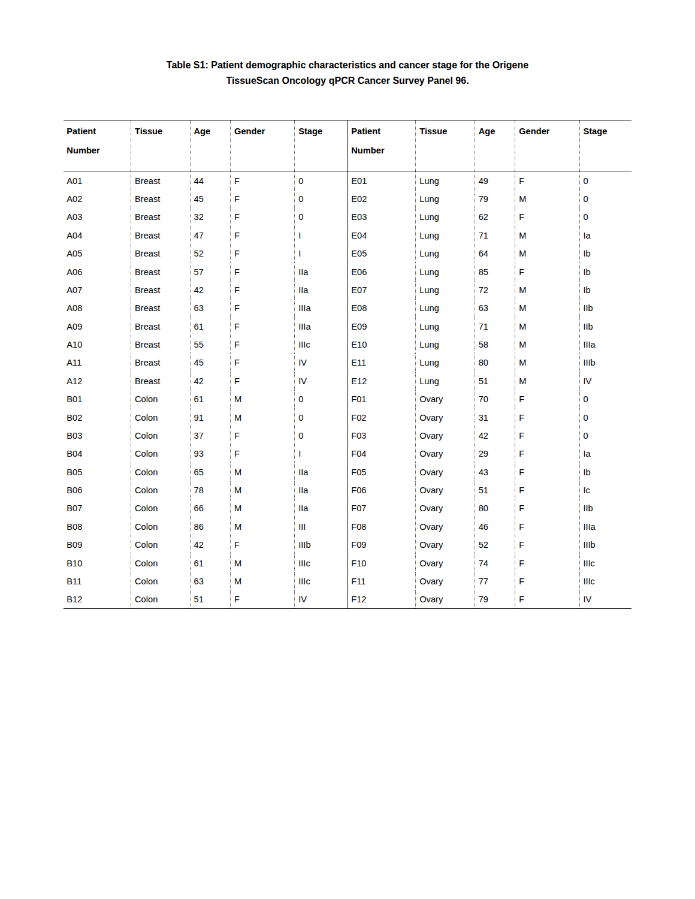Table S1: Patient demographic characteristics and cancer stage for the Origene TissueScan Oncology qPCR Cancer Survey Panel 96.
| Patient Number | Tissue | Age | Gender | Stage | Patient Number | Tissue | Age | Gender | Stage |
| --- | --- | --- | --- | --- | --- | --- | --- | --- | --- |
| A01 | Breast | 44 | F | 0 | E01 | Lung | 49 | F | 0 |
| A02 | Breast | 45 | F | 0 | E02 | Lung | 79 | M | 0 |
| A03 | Breast | 32 | F | 0 | E03 | Lung | 62 | F | 0 |
| A04 | Breast | 47 | F | I | E04 | Lung | 71 | M | Ia |
| A05 | Breast | 52 | F | I | E05 | Lung | 64 | M | Ib |
| A06 | Breast | 57 | F | IIa | E06 | Lung | 85 | F | Ib |
| A07 | Breast | 42 | F | IIa | E07 | Lung | 72 | M | Ib |
| A08 | Breast | 63 | F | IIIa | E08 | Lung | 63 | M | IIb |
| A09 | Breast | 61 | F | IIIa | E09 | Lung | 71 | M | IIb |
| A10 | Breast | 55 | F | IIIc | E10 | Lung | 58 | M | IIIa |
| A11 | Breast | 45 | F | IV | E11 | Lung | 80 | M | IIIb |
| A12 | Breast | 42 | F | IV | E12 | Lung | 51 | M | IV |
| B01 | Colon | 61 | M | 0 | F01 | Ovary | 70 | F | 0 |
| B02 | Colon | 91 | M | 0 | F02 | Ovary | 31 | F | 0 |
| B03 | Colon | 37 | F | 0 | F03 | Ovary | 42 | F | 0 |
| B04 | Colon | 93 | F | I | F04 | Ovary | 29 | F | Ia |
| B05 | Colon | 65 | M | IIa | F05 | Ovary | 43 | F | Ib |
| B06 | Colon | 78 | M | IIa | F06 | Ovary | 51 | F | Ic |
| B07 | Colon | 66 | M | IIa | F07 | Ovary | 80 | F | IIb |
| B08 | Colon | 86 | M | III | F08 | Ovary | 46 | F | IIIa |
| B09 | Colon | 42 | F | IIIb | F09 | Ovary | 52 | F | IIIb |
| B10 | Colon | 61 | M | IIIc | F10 | Ovary | 74 | F | IIIc |
| B11 | Colon | 63 | M | IIIc | F11 | Ovary | 77 | F | IIIc |
| B12 | Colon | 51 | F | IV | F12 | Ovary | 79 | F | IV |